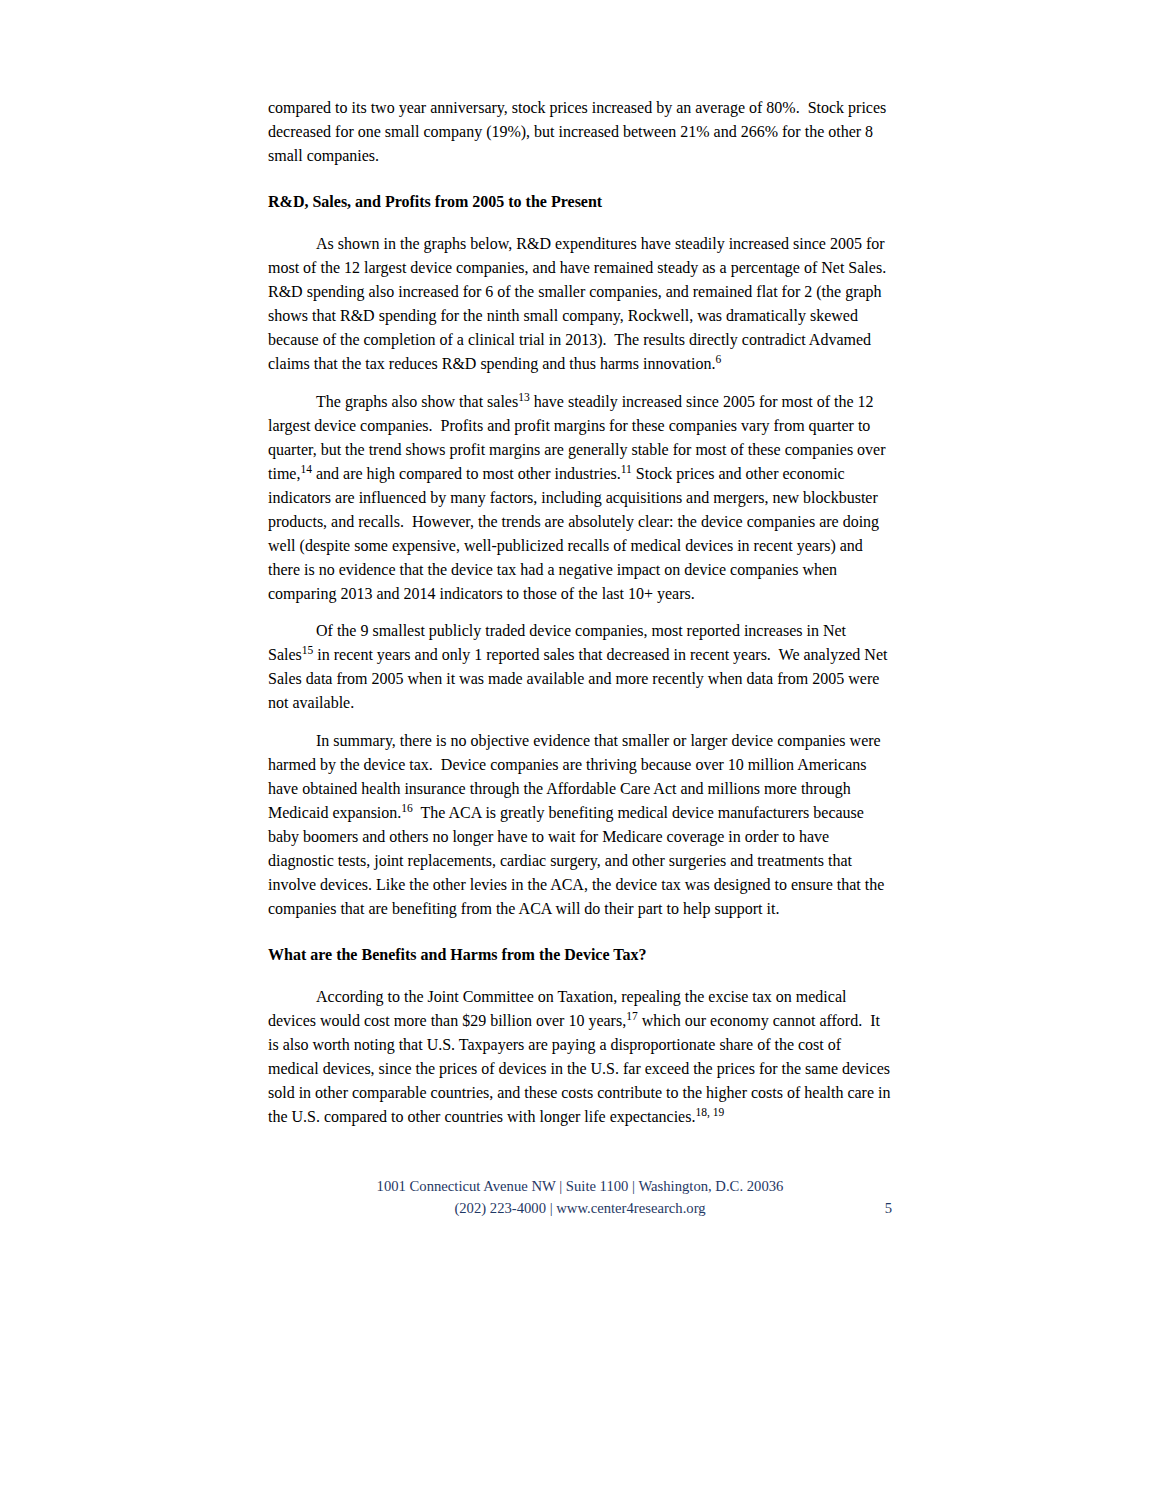compared to its two year anniversary, stock prices increased by an average of 80%. Stock prices decreased for one small company (19%), but increased between 21% and 266% for the other 8 small companies.
R&D, Sales, and Profits from 2005 to the Present
As shown in the graphs below, R&D expenditures have steadily increased since 2005 for most of the 12 largest device companies, and have remained steady as a percentage of Net Sales. R&D spending also increased for 6 of the smaller companies, and remained flat for 2 (the graph shows that R&D spending for the ninth small company, Rockwell, was dramatically skewed because of the completion of a clinical trial in 2013). The results directly contradict Advamed claims that the tax reduces R&D spending and thus harms innovation.6
The graphs also show that sales13 have steadily increased since 2005 for most of the 12 largest device companies. Profits and profit margins for these companies vary from quarter to quarter, but the trend shows profit margins are generally stable for most of these companies over time,14 and are high compared to most other industries.11 Stock prices and other economic indicators are influenced by many factors, including acquisitions and mergers, new blockbuster products, and recalls. However, the trends are absolutely clear: the device companies are doing well (despite some expensive, well-publicized recalls of medical devices in recent years) and there is no evidence that the device tax had a negative impact on device companies when comparing 2013 and 2014 indicators to those of the last 10+ years.
Of the 9 smallest publicly traded device companies, most reported increases in Net Sales15 in recent years and only 1 reported sales that decreased in recent years. We analyzed Net Sales data from 2005 when it was made available and more recently when data from 2005 were not available.
In summary, there is no objective evidence that smaller or larger device companies were harmed by the device tax. Device companies are thriving because over 10 million Americans have obtained health insurance through the Affordable Care Act and millions more through Medicaid expansion.16 The ACA is greatly benefiting medical device manufacturers because baby boomers and others no longer have to wait for Medicare coverage in order to have diagnostic tests, joint replacements, cardiac surgery, and other surgeries and treatments that involve devices. Like the other levies in the ACA, the device tax was designed to ensure that the companies that are benefiting from the ACA will do their part to help support it.
What are the Benefits and Harms from the Device Tax?
According to the Joint Committee on Taxation, repealing the excise tax on medical devices would cost more than $29 billion over 10 years,17 which our economy cannot afford. It is also worth noting that U.S. Taxpayers are paying a disproportionate share of the cost of medical devices, since the prices of devices in the U.S. far exceed the prices for the same devices sold in other comparable countries, and these costs contribute to the higher costs of health care in the U.S. compared to other countries with longer life expectancies.18, 19
1001 Connecticut Avenue NW | Suite 1100 | Washington, D.C. 20036 (202) 223-4000 | www.center4research.org 5